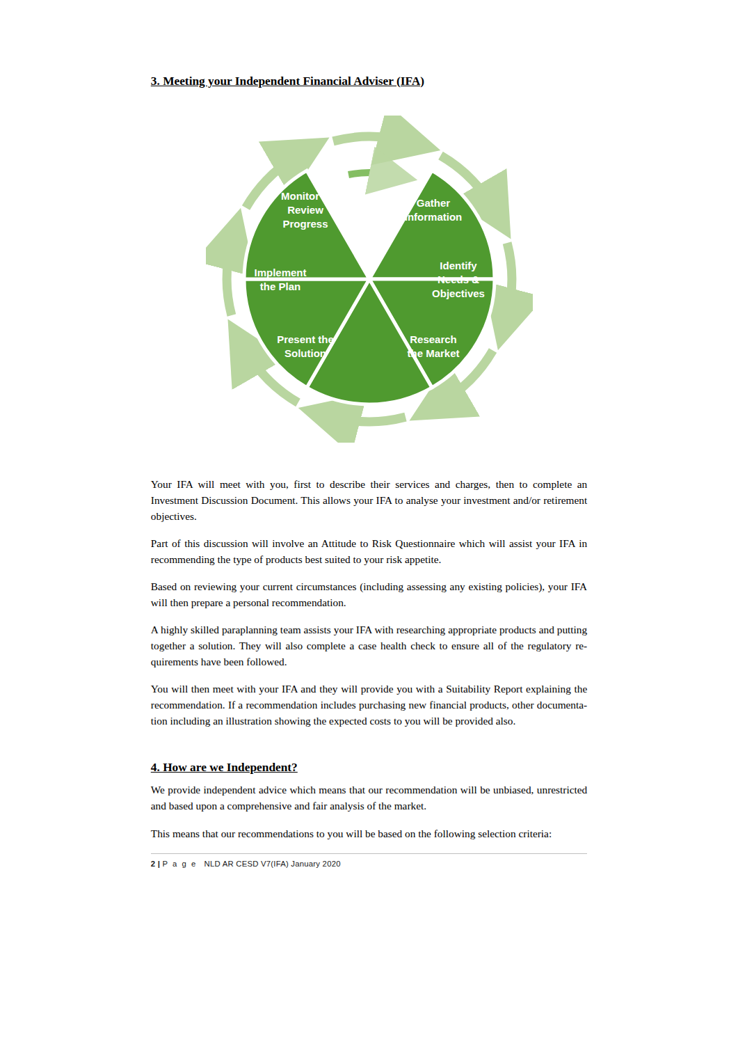3. Meeting your Independent Financial Adviser (IFA)
Gather Information Identify Needs & Objectives Research the Market Present the Solution Implement the Plan Monitor & Review Progress
Your IFA will meet with you, first to describe their services and charges, then to complete an Investment Discussion Document. This allows your IFA to analyse your investment and/or retirement objectives.
Part of this discussion will involve an Attitude to Risk Questionnaire which will assist your IFA in recommending the type of products best suited to your risk appetite.
Based on reviewing your current circumstances (including assessing any existing policies), your IFA will then prepare a personal recommendation.
A highly skilled paraplanning team assists your IFA with researching appropriate products and putting together a solution. They will also complete a case health check to ensure all of the regulatory requirements have been followed.
You will then meet with your IFA and they will provide you with a Suitability Report explaining the recommendation. If a recommendation includes purchasing new financial products, other documentation including an illustration showing the expected costs to you will be provided also.
4. How are we Independent?
We provide independent advice which means that our recommendation will be unbiased, unrestricted and based upon a comprehensive and fair analysis of the market.
This means that our recommendations to you will be based on the following selection criteria:
2 | P a g e NLD AR CESD V7(IFA) January 2020